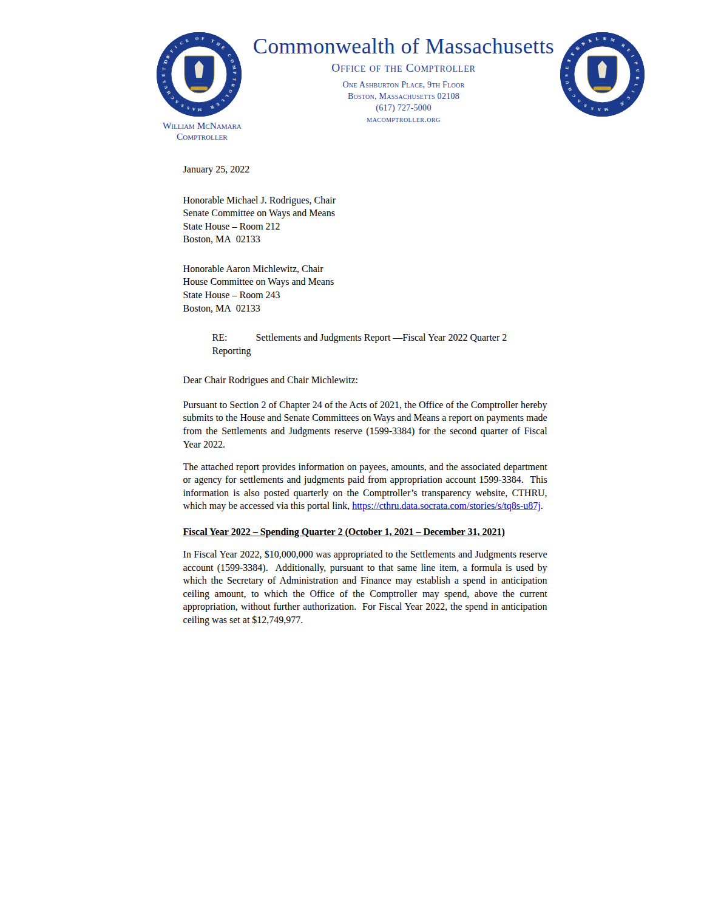O F F I C E O F T H E C O M P T R O L L E R M A S S A C H U S E T T S
William McNamara
Comptroller
Commonwealth of Massachusetts
Office of the Comptroller
One Ashburton Place, 9th Floor
Boston, Massachusetts 02108
(617) 727-5000
macomptroller.org
S I G I L L U M R E I P U B L I C Æ M A S S A C H U S E T T E N S I S
January 25, 2022
Honorable Michael J. Rodrigues, Chair
Senate Committee on Ways and Means
State House – Room 212
Boston, MA 02133
Honorable Aaron Michlewitz, Chair
House Committee on Ways and Means
State House – Room 243
Boston, MA 02133
RE: Settlements and Judgments Report —Fiscal Year 2022 Quarter 2 Reporting
Dear Chair Rodrigues and Chair Michlewitz:
Pursuant to Section 2 of Chapter 24 of the Acts of 2021, the Office of the Comptroller hereby submits to the House and Senate Committees on Ways and Means a report on payments made from the Settlements and Judgments reserve (1599-3384) for the second quarter of Fiscal Year 2022.
The attached report provides information on payees, amounts, and the associated department or agency for settlements and judgments paid from appropriation account 1599-3384. This information is also posted quarterly on the Comptroller’s transparency website, CTHRU, which may be accessed via this portal link, https://cthru.data.socrata.com/stories/s/tq8s-u87j.
Fiscal Year 2022 – Spending Quarter 2 (October 1, 2021 – December 31, 2021)
In Fiscal Year 2022, $10,000,000 was appropriated to the Settlements and Judgments reserve account (1599-3384). Additionally, pursuant to that same line item, a formula is used by which the Secretary of Administration and Finance may establish a spend in anticipation ceiling amount, to which the Office of the Comptroller may spend, above the current appropriation, without further authorization. For Fiscal Year 2022, the spend in anticipation ceiling was set at $12,749,977.